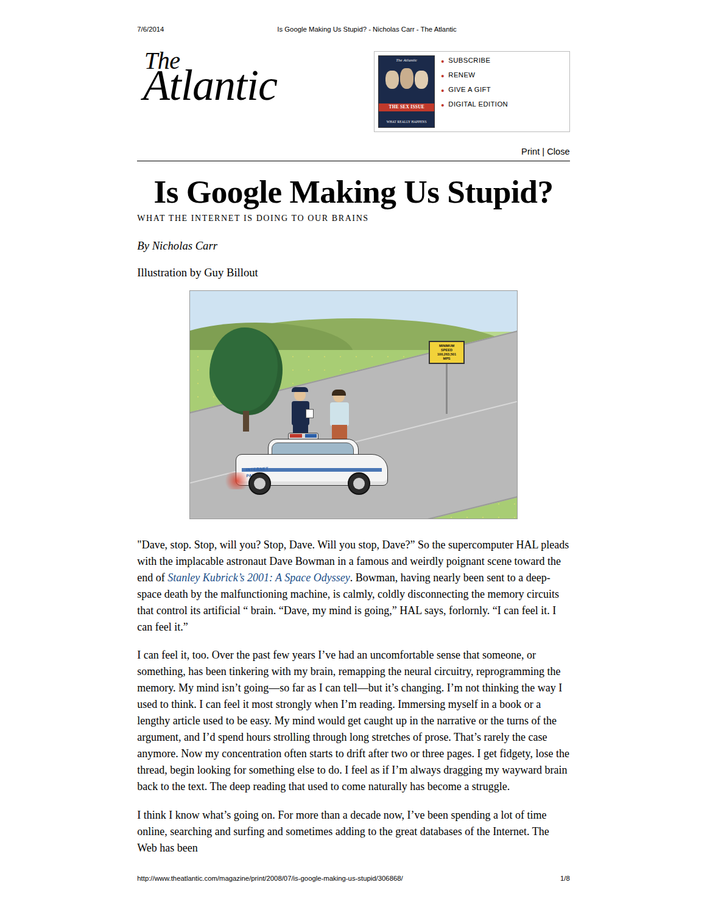7/6/2014 Is Google Making Us Stupid? - Nicholas Carr - The Atlantic
The Atlantic
The Atlantic
THE SEX ISSUE
WHAT REALLY HAPPENS
Subscribe
Renew
Give a Gift
Digital Edition
Print | Close
Is Google Making Us Stupid?
What the Internet is doing to our brains
By Nicholas Carr
Illustration by Guy Billout
MINIMUM
SPEED
100,263,501
MPS
INTERNET
PATROL
"Dave, stop. Stop, will you? Stop, Dave. Will you stop, Dave?” So the supercomputer HAL pleads with the implacable astronaut Dave Bowman in a famous and weirdly poignant scene toward the end of Stanley Kubrick’s 2001: A Space Odyssey. Bowman, having nearly been sent to a deep-space death by the malfunctioning machine, is calmly, coldly disconnecting the memory circuits that control its artificial “ brain. “Dave, my mind is going,” HAL says, forlornly. “I can feel it. I can feel it.”
I can feel it, too. Over the past few years I’ve had an uncomfortable sense that someone, or something, has been tinkering with my brain, remapping the neural circuitry, reprogramming the memory. My mind isn’t going—so far as I can tell—but it’s changing. I’m not thinking the way I used to think. I can feel it most strongly when I’m reading. Immersing myself in a book or a lengthy article used to be easy. My mind would get caught up in the narrative or the turns of the argument, and I’d spend hours strolling through long stretches of prose. That’s rarely the case anymore. Now my concentration often starts to drift after two or three pages. I get fidgety, lose the thread, begin looking for something else to do. I feel as if I’m always dragging my wayward brain back to the text. The deep reading that used to come naturally has become a struggle.
I think I know what’s going on. For more than a decade now, I’ve been spending a lot of time online, searching and surfing and sometimes adding to the great databases of the Internet. The Web has been
http://www.theatlantic.com/magazine/print/2008/07/is-google-making-us-stupid/306868/ 1/8